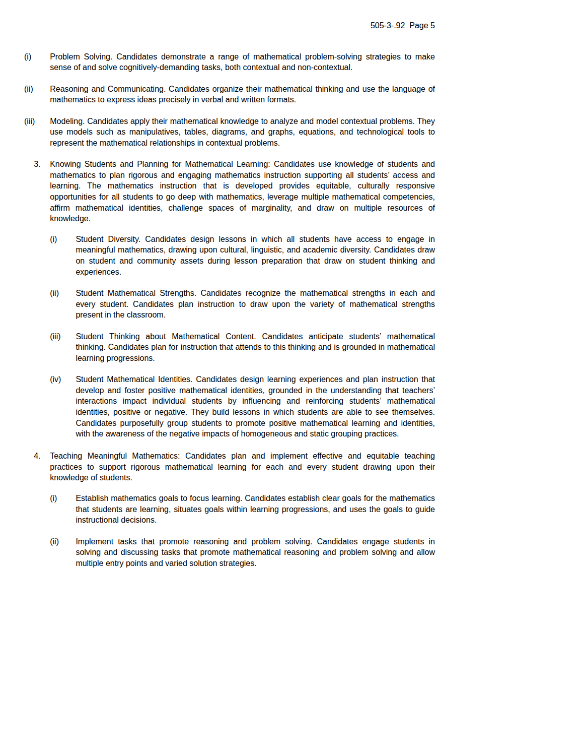505-3-.92 Page 5
(i) Problem Solving. Candidates demonstrate a range of mathematical problem-solving strategies to make sense of and solve cognitively-demanding tasks, both contextual and non-contextual.
(ii) Reasoning and Communicating. Candidates organize their mathematical thinking and use the language of mathematics to express ideas precisely in verbal and written formats.
(iii) Modeling. Candidates apply their mathematical knowledge to analyze and model contextual problems. They use models such as manipulatives, tables, diagrams, and graphs, equations, and technological tools to represent the mathematical relationships in contextual problems.
Knowing Students and Planning for Mathematical Learning: Candidates use knowledge of students and mathematics to plan rigorous and engaging mathematics instruction supporting all students’ access and learning. The mathematics instruction that is developed provides equitable, culturally responsive opportunities for all students to go deep with mathematics, leverage multiple mathematical competencies, affirm mathematical identities, challenge spaces of marginality, and draw on multiple resources of knowledge.
(i) Student Diversity. Candidates design lessons in which all students have access to engage in meaningful mathematics, drawing upon cultural, linguistic, and academic diversity. Candidates draw on student and community assets during lesson preparation that draw on student thinking and experiences.
(ii) Student Mathematical Strengths. Candidates recognize the mathematical strengths in each and every student. Candidates plan instruction to draw upon the variety of mathematical strengths present in the classroom.
(iii) Student Thinking about Mathematical Content. Candidates anticipate students’ mathematical thinking. Candidates plan for instruction that attends to this thinking and is grounded in mathematical learning progressions.
(iv) Student Mathematical Identities. Candidates design learning experiences and plan instruction that develop and foster positive mathematical identities, grounded in the understanding that teachers’ interactions impact individual students by influencing and reinforcing students’ mathematical identities, positive or negative. They build lessons in which students are able to see themselves. Candidates purposefully group students to promote positive mathematical learning and identities, with the awareness of the negative impacts of homogeneous and static grouping practices.
Teaching Meaningful Mathematics: Candidates plan and implement effective and equitable teaching practices to support rigorous mathematical learning for each and every student drawing upon their knowledge of students.
(i) Establish mathematics goals to focus learning. Candidates establish clear goals for the mathematics that students are learning, situates goals within learning progressions, and uses the goals to guide instructional decisions.
(ii) Implement tasks that promote reasoning and problem solving. Candidates engage students in solving and discussing tasks that promote mathematical reasoning and problem solving and allow multiple entry points and varied solution strategies.